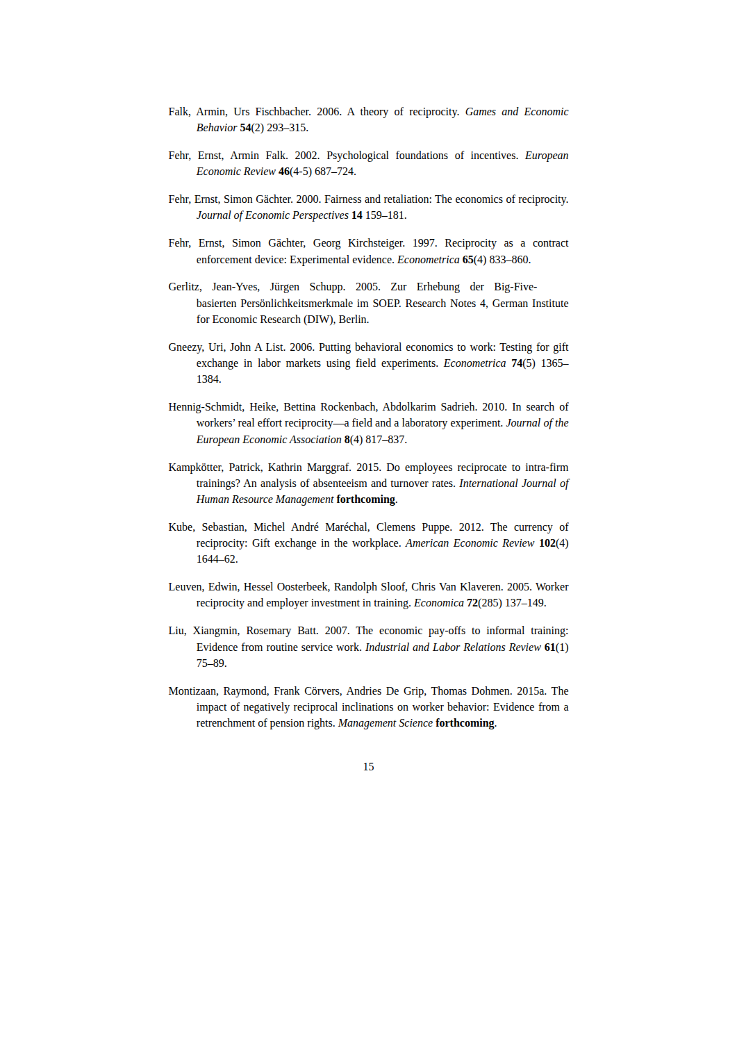Falk, Armin, Urs Fischbacher. 2006. A theory of reciprocity. Games and Economic Behavior 54(2) 293–315.
Fehr, Ernst, Armin Falk. 2002. Psychological foundations of incentives. European Economic Review 46(4-5) 687–724.
Fehr, Ernst, Simon Gächter. 2000. Fairness and retaliation: The economics of reciprocity. Journal of Economic Perspectives 14 159–181.
Fehr, Ernst, Simon Gächter, Georg Kirchsteiger. 1997. Reciprocity as a contract enforcement device: Experimental evidence. Econometrica 65(4) 833–860.
Gerlitz, Jean-Yves, Jürgen Schupp. 2005. Zur Erhebung der Big-Five-basierten Persönlichkeitsmerkmale im SOEP. Research Notes 4, German Institute for Economic Research (DIW), Berlin.
Gneezy, Uri, John A List. 2006. Putting behavioral economics to work: Testing for gift exchange in labor markets using field experiments. Econometrica 74(5) 1365–1384.
Hennig-Schmidt, Heike, Bettina Rockenbach, Abdolkarim Sadrieh. 2010. In search of workers’ real effort reciprocity—a field and a laboratory experiment. Journal of the European Economic Association 8(4) 817–837.
Kampkötter, Patrick, Kathrin Marggraf. 2015. Do employees reciprocate to intra-firm trainings? An analysis of absenteeism and turnover rates. International Journal of Human Resource Management forthcoming.
Kube, Sebastian, Michel André Maréchal, Clemens Puppe. 2012. The currency of reciprocity: Gift exchange in the workplace. American Economic Review 102(4) 1644–62.
Leuven, Edwin, Hessel Oosterbeek, Randolph Sloof, Chris Van Klaveren. 2005. Worker reciprocity and employer investment in training. Economica 72(285) 137–149.
Liu, Xiangmin, Rosemary Batt. 2007. The economic pay-offs to informal training: Evidence from routine service work. Industrial and Labor Relations Review 61(1) 75–89.
Montizaan, Raymond, Frank Cörvers, Andries De Grip, Thomas Dohmen. 2015a. The impact of negatively reciprocal inclinations on worker behavior: Evidence from a retrenchment of pension rights. Management Science forthcoming.
15